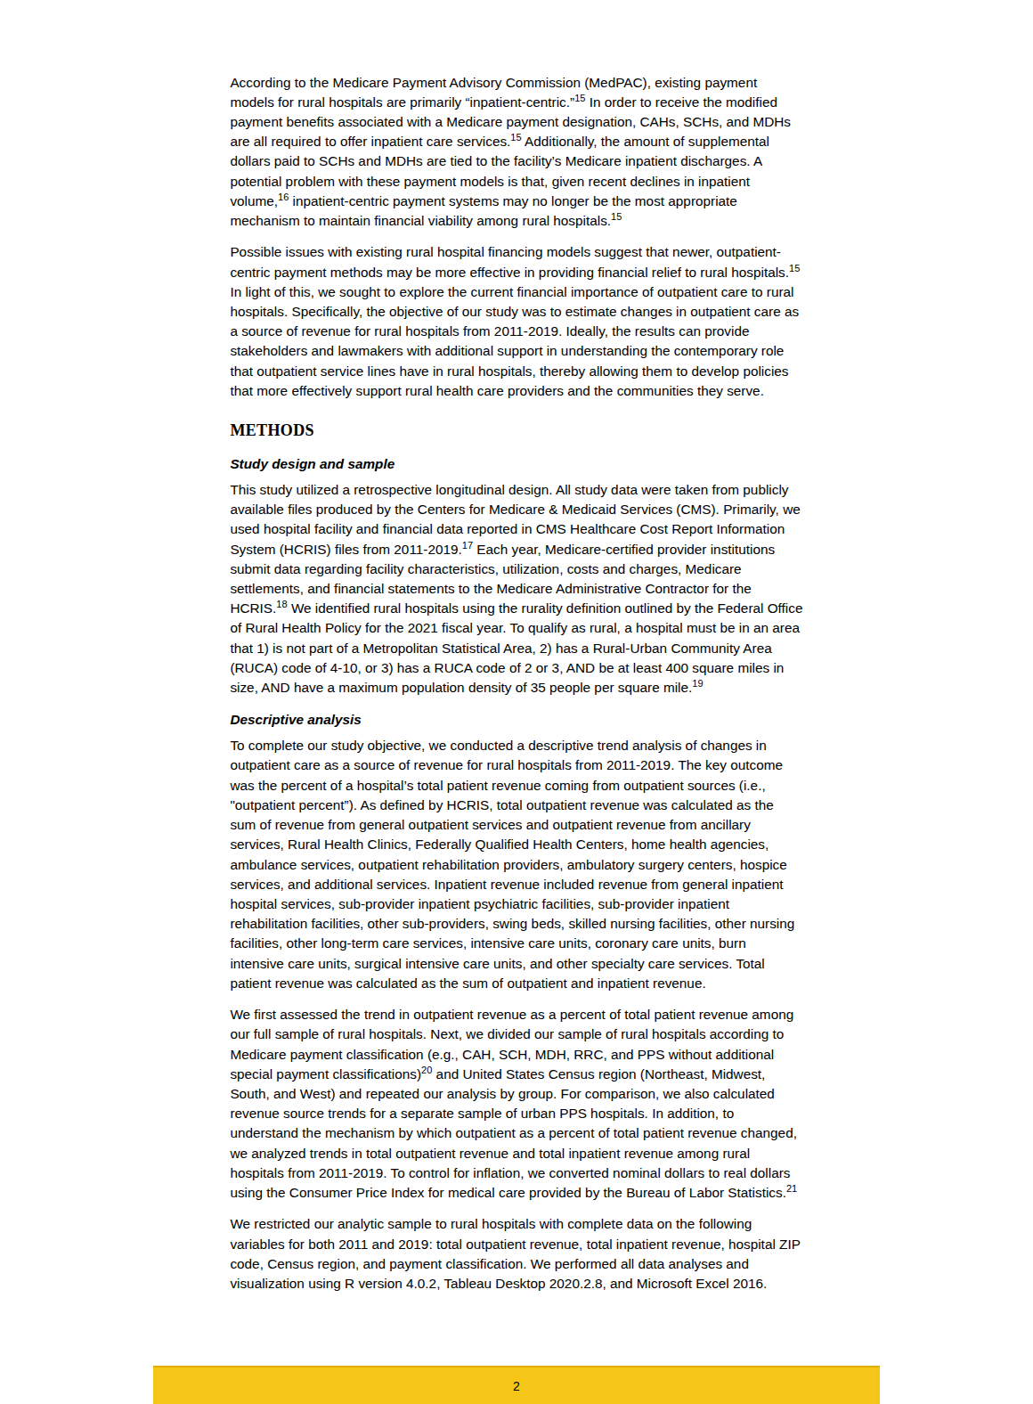According to the Medicare Payment Advisory Commission (MedPAC), existing payment models for rural hospitals are primarily “inpatient-centric.”15 In order to receive the modified payment benefits associated with a Medicare payment designation, CAHs, SCHs, and MDHs are all required to offer inpatient care services.15 Additionally, the amount of supplemental dollars paid to SCHs and MDHs are tied to the facility’s Medicare inpatient discharges. A potential problem with these payment models is that, given recent declines in inpatient volume,16 inpatient-centric payment systems may no longer be the most appropriate mechanism to maintain financial viability among rural hospitals.15
Possible issues with existing rural hospital financing models suggest that newer, outpatient-centric payment methods may be more effective in providing financial relief to rural hospitals.15 In light of this, we sought to explore the current financial importance of outpatient care to rural hospitals. Specifically, the objective of our study was to estimate changes in outpatient care as a source of revenue for rural hospitals from 2011-2019. Ideally, the results can provide stakeholders and lawmakers with additional support in understanding the contemporary role that outpatient service lines have in rural hospitals, thereby allowing them to develop policies that more effectively support rural health care providers and the communities they serve.
METHODS
Study design and sample
This study utilized a retrospective longitudinal design. All study data were taken from publicly available files produced by the Centers for Medicare & Medicaid Services (CMS). Primarily, we used hospital facility and financial data reported in CMS Healthcare Cost Report Information System (HCRIS) files from 2011-2019.17 Each year, Medicare-certified provider institutions submit data regarding facility characteristics, utilization, costs and charges, Medicare settlements, and financial statements to the Medicare Administrative Contractor for the HCRIS.18 We identified rural hospitals using the rurality definition outlined by the Federal Office of Rural Health Policy for the 2021 fiscal year. To qualify as rural, a hospital must be in an area that 1) is not part of a Metropolitan Statistical Area, 2) has a Rural-Urban Community Area (RUCA) code of 4-10, or 3) has a RUCA code of 2 or 3, AND be at least 400 square miles in size, AND have a maximum population density of 35 people per square mile.19
Descriptive analysis
To complete our study objective, we conducted a descriptive trend analysis of changes in outpatient care as a source of revenue for rural hospitals from 2011-2019. The key outcome was the percent of a hospital’s total patient revenue coming from outpatient sources (i.e., "outpatient percent”). As defined by HCRIS, total outpatient revenue was calculated as the sum of revenue from general outpatient services and outpatient revenue from ancillary services, Rural Health Clinics, Federally Qualified Health Centers, home health agencies, ambulance services, outpatient rehabilitation providers, ambulatory surgery centers, hospice services, and additional services. Inpatient revenue included revenue from general inpatient hospital services, sub-provider inpatient psychiatric facilities, sub-provider inpatient rehabilitation facilities, other sub-providers, swing beds, skilled nursing facilities, other nursing facilities, other long-term care services, intensive care units, coronary care units, burn intensive care units, surgical intensive care units, and other specialty care services. Total patient revenue was calculated as the sum of outpatient and inpatient revenue.
We first assessed the trend in outpatient revenue as a percent of total patient revenue among our full sample of rural hospitals. Next, we divided our sample of rural hospitals according to Medicare payment classification (e.g., CAH, SCH, MDH, RRC, and PPS without additional special payment classifications)20 and United States Census region (Northeast, Midwest, South, and West) and repeated our analysis by group. For comparison, we also calculated revenue source trends for a separate sample of urban PPS hospitals. In addition, to understand the mechanism by which outpatient as a percent of total patient revenue changed, we analyzed trends in total outpatient revenue and total inpatient revenue among rural hospitals from 2011-2019. To control for inflation, we converted nominal dollars to real dollars using the Consumer Price Index for medical care provided by the Bureau of Labor Statistics.21
We restricted our analytic sample to rural hospitals with complete data on the following variables for both 2011 and 2019: total outpatient revenue, total inpatient revenue, hospital ZIP code, Census region, and payment classification. We performed all data analyses and visualization using R version 4.0.2, Tableau Desktop 2020.2.8, and Microsoft Excel 2016.
2